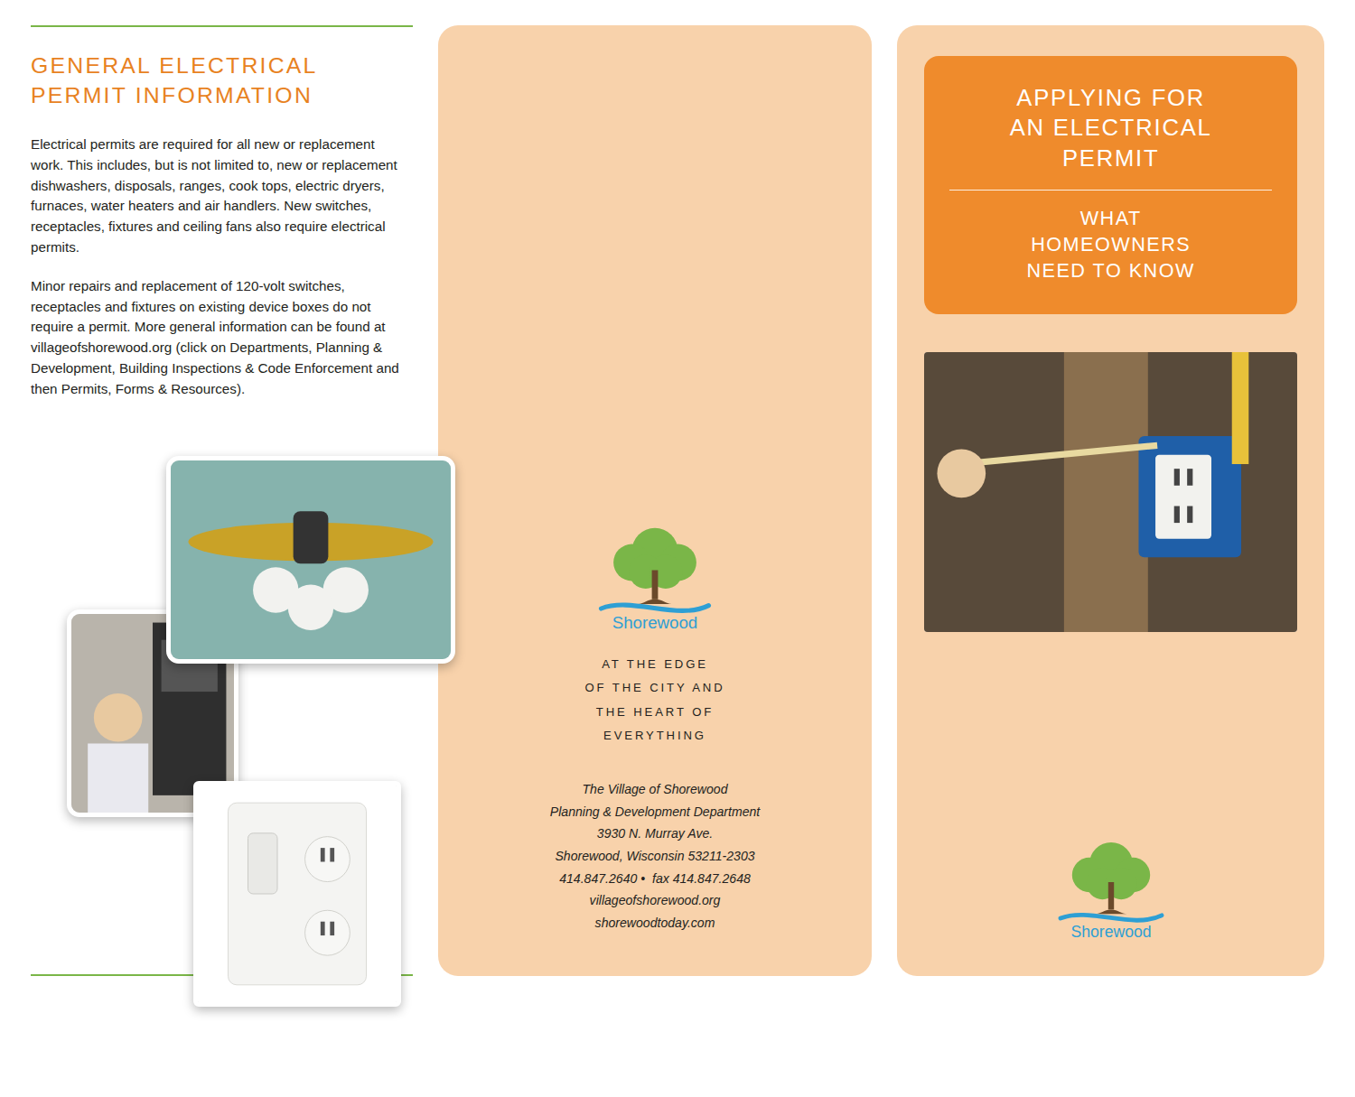General Electrical
Permit Information
Electrical permits are required for all new or replacement work. This includes, but is not limited to, new or replacement dishwashers, disposals, ranges, cook tops, electric dryers, furnaces, water heaters and air handlers. New switches, receptacles, fixtures and ceiling fans also require electrical permits.
Minor repairs and replacement of 120-volt switches, receptacles and fixtures on existing device boxes do not require a permit. More general information can be found at villageofshorewood.org (click on Departments, Planning & Development, Building Inspections & Code Enforcement and then Permits, Forms & Resources).
Shorewood
At the edge
of the city and
the heart of
everything
The Village of Shorewood
Planning & Development Department
3930 N. Murray Ave.
Shorewood, Wisconsin 53211-2303
414.847.2640 • fax 414.847.2648
villageofshorewood.org
shorewoodtoday.com
Applying for
an Electrical
Permit
What
Homeowners
Need to Know
Shorewood